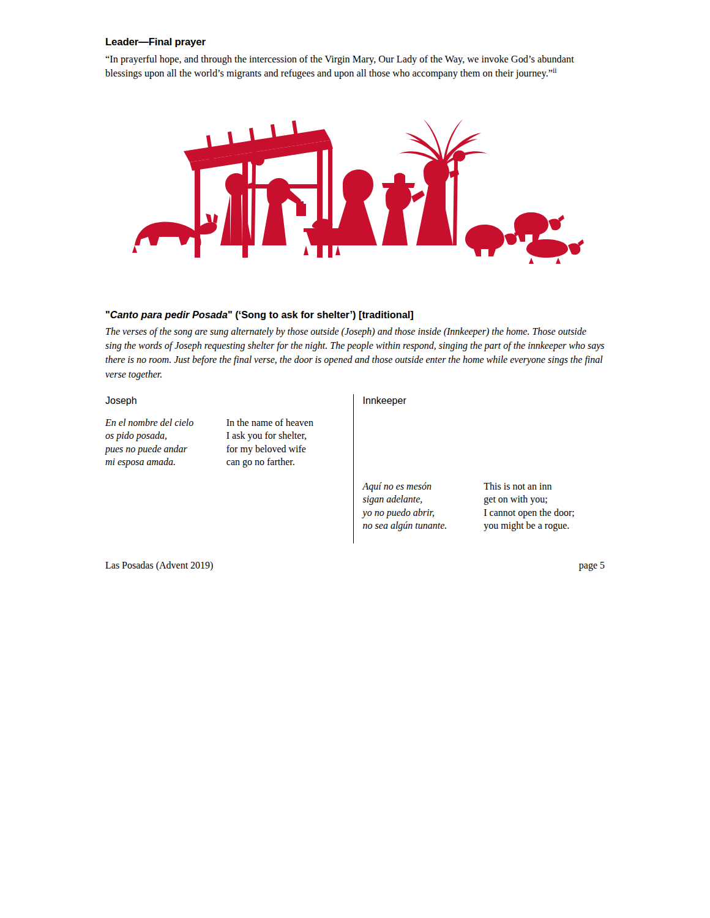Leader—Final prayer
“In prayerful hope, and through the intercession of the Virgin Mary, Our Lady of the Way, we invoke God’s abundant blessings upon all the world’s migrants and refugees and upon all those who accompany them on their journey.”ii
"Canto para pedir Posada" (‘Song to ask for shelter’) [traditional]
The verses of the song are sung alternately by those outside (Joseph) and those inside (Innkeeper) the home. Those outside sing the words of Joseph requesting shelter for the night. The people within respond, singing the part of the innkeeper who says there is no room. Just before the final verse, the door is opened and those outside enter the home while everyone sings the final verse together.
| Joseph | Innkeeper |
| --- | --- |
| En el nombre del cielo os pido posada, pues no puede andar mi esposa amada. In the name of heaven I ask you for shelter, for my beloved wife can go no farther. | |
| | Aquí no es mesón sigan adelante, yo no puedo abrir, no sea algún tunante. This is not an inn get on with you; I cannot open the door; you might be a rogue. |
Las Posadas (Advent 2019) page 5